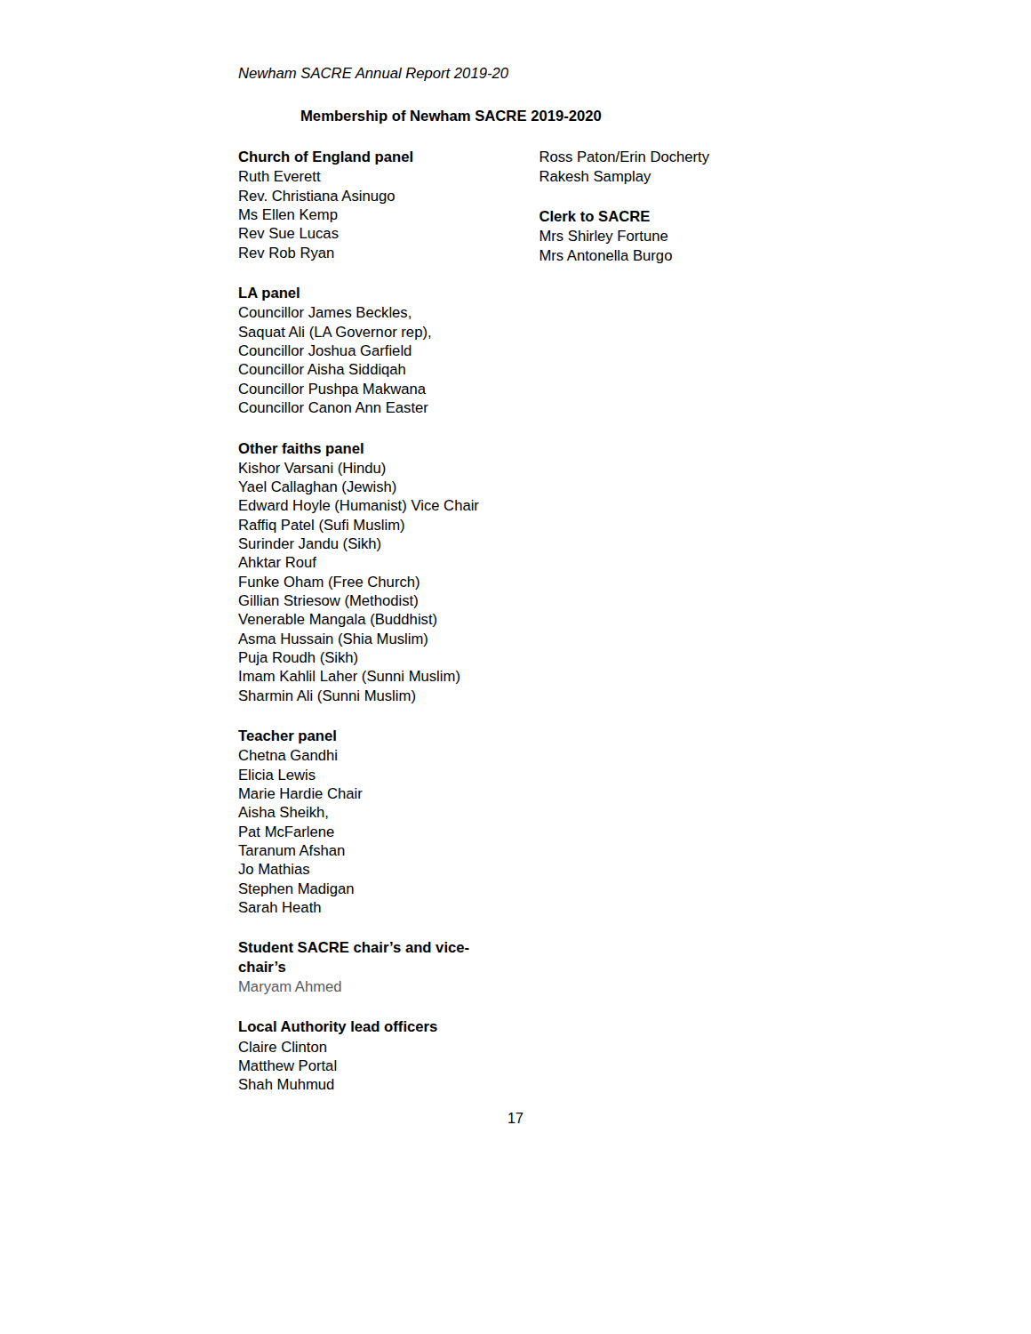Newham SACRE Annual Report 2019-20
Membership of Newham SACRE 2019-2020
Church of England panel
Ruth Everett
Rev. Christiana Asinugo
Ms Ellen Kemp
Rev Sue Lucas
Rev Rob Ryan
LA panel
Councillor James Beckles,
Saquat Ali (LA Governor rep),
Councillor Joshua Garfield
Councillor Aisha Siddiqah
Councillor Pushpa Makwana
Councillor Canon Ann Easter
Other faiths panel
Kishor Varsani (Hindu)
Yael Callaghan (Jewish)
Edward Hoyle (Humanist) Vice Chair
Raffiq Patel (Sufi Muslim)
Surinder Jandu (Sikh)
Ahktar Rouf
Funke Oham (Free Church)
Gillian Striesow (Methodist)
Venerable Mangala (Buddhist)
Asma Hussain (Shia Muslim)
Puja Roudh (Sikh)
Imam Kahlil Laher (Sunni Muslim)
Sharmin Ali (Sunni Muslim)
Teacher panel
Chetna Gandhi
Elicia Lewis
Marie Hardie Chair
Aisha Sheikh,
Pat McFarlene
Taranum Afshan
Jo Mathias
Stephen Madigan
Sarah Heath
Student SACRE chair’s and vice-chair’s
Maryam Ahmed
Local Authority lead officers
Claire Clinton
Matthew Portal
Shah Muhmud
Ross Paton/Erin Docherty
Rakesh Samplay
Clerk to SACRE
Mrs Shirley Fortune
Mrs Antonella Burgo
17